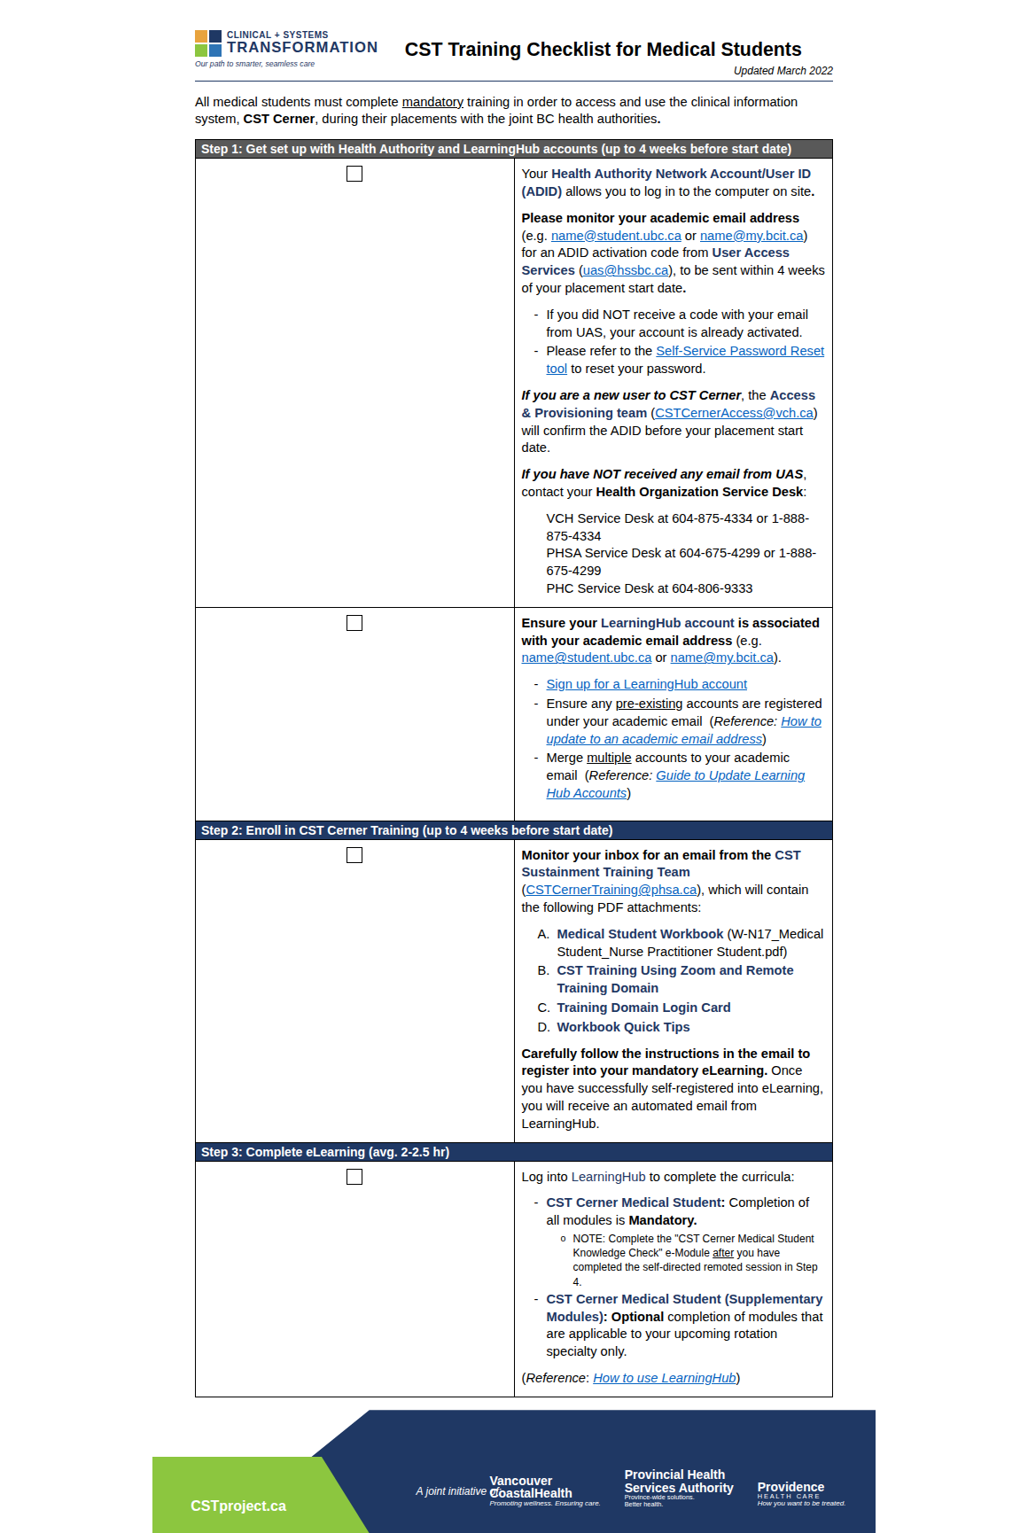CLINICAL + SYSTEMS
TRANSFORMATION
Our path to smarter, seamless care
CST Training Checklist for Medical Students
Updated March 2022
All medical students must complete mandatory training in order to access and use the clinical information system, CST Cerner, during their placements with the joint BC health authorities.
| Step 1: Get set up with Health Authority and LearningHub accounts (up to 4 weeks before start date) |
| | Your Health Authority Network Account/User ID (ADID) allows you to log in to the computer on site . Please monitor your academic email address (e.g. name@student.ubc.ca or name@my.bcit.ca ) for an ADID activation code from User Access Services ( uas@hssbc.ca ), to be sent within 4 weeks of your placement start date . If you did NOT receive a code with your email from UAS, your account is already activated. Please refer to the Self-Service Password Reset tool to reset your password. If you are a new user to CST Cerner , the Access & Provisioning team ( CSTCernerAccess@vch.ca ) will confirm the ADID before your placement start date. If you have NOT received any email from UAS , contact your Health Organization Service Desk : VCH Service Desk at 604-875-4334 or 1-888-875-4334 PHSA Service Desk at 604-675-4299 or 1-888-675-4299 PHC Service Desk at 604-806-9333 |
| | Ensure your LearningHub account is associated with your academic email address (e.g. name@student.ubc.ca or name@my.bcit.ca ). Sign up for a LearningHub account Ensure any pre-existing accounts are registered under your academic email ( Reference: How to update to an academic email address ) Merge multiple accounts to your academic email ( Reference: Guide to Update Learning Hub Accounts ) |
| Step 2: Enroll in CST Cerner Training (up to 4 weeks before start date) |
| | Monitor your inbox for an email from the CST Sustainment Training Team ( CSTCernerTraining@phsa.ca ), which will contain the following PDF attachments: Medical Student Workbook (W-N17_Medical Student_Nurse Practitioner Student.pdf) CST Training Using Zoom and Remote Training Domain Training Domain Login Card Workbook Quick Tips Carefully follow the instructions in the email to register into your mandatory eLearning. Once you have successfully self-registered into eLearning, you will receive an automated email from LearningHub. |
| Step 3: Complete eLearning (avg. 2-2.5 hr) |
| | Log into LearningHub to complete the curricula: CST Cerner Medical Student : Completion of all modules is Mandatory. NOTE: Complete the "CST Cerner Medical Student Knowledge Check" e-Module after you have completed the self-directed remoted session in Step 4. CST Cerner Medical Student (Supplementary Modules) : Optional completion of modules that are applicable to your upcoming rotation specialty only. ( Reference : How to use LearningHub ) |
CSTproject.ca
A joint initiative of:
Vancouver
CoastalHealth
Promoting wellness. Ensuring care.
Provincial Health
Services Authority
Province-wide solutions.
Better health.
Providence
H E A L T H C A R E
How you want to be treated.